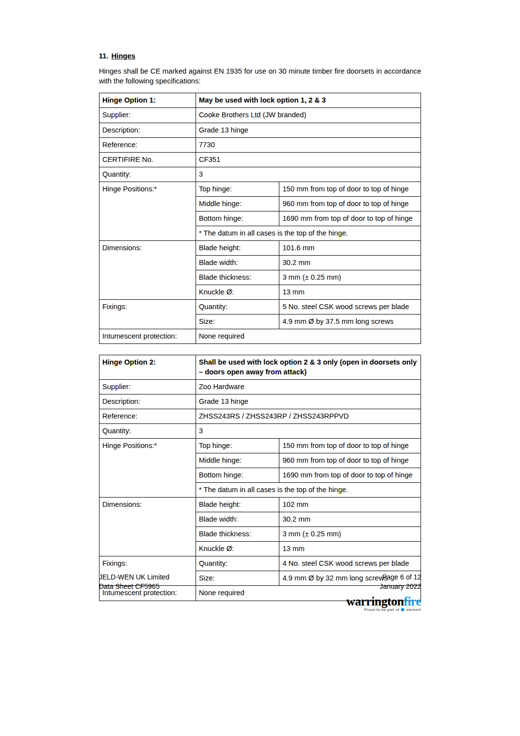11. Hinges
Hinges shall be CE marked against EN 1935 for use on 30 minute timber fire doorsets in accordance with the following specifications:
| Hinge Option 1: | May be used with lock option 1, 2 & 3 |
| --- | --- |
| Supplier: | Cooke Brothers Ltd (JW branded) |
| Description: | Grade 13 hinge |
| Reference: | 7730 |
| CERTIFIRE No. | CF351 |
| Quantity: | 3 |
| Hinge Positions:* | Top hinge: | 150 mm from top of door to top of hinge |
| Middle hinge: | 960 mm from top of door to top of hinge |
| Bottom hinge: | 1690 mm from top of door to top of hinge |
| * The datum in all cases is the top of the hinge. |
| Dimensions: | Blade height: | 101.6 mm |
| Blade width: | 30.2 mm |
| Blade thickness: | 3 mm (± 0.25 mm) |
| Knuckle Ø: | 13 mm |
| Fixings: | Quantity: | 5 No. steel CSK wood screws per blade |
| Size: | 4.9 mm Ø by 37.5 mm long screws |
| Intumescent protection: | None required |
| Hinge Option 2: | Shall be used with lock option 2 & 3 only (open in doorsets only – doors open away from attack) |
| --- | --- |
| Supplier: | Zoo Hardware |
| Description: | Grade 13 hinge |
| Reference: | ZHSS243RS / ZHSS243RP / ZHSS243RPPVD |
| Quantity: | 3 |
| Hinge Positions:* | Top hinge: | 150 mm from top of door to top of hinge |
| Middle hinge: | 960 mm from top of door to top of hinge |
| Bottom hinge: | 1690 mm from top of door to top of hinge |
| * The datum in all cases is the top of the hinge. |
| Dimensions: | Blade height: | 102 mm |
| Blade width: | 30.2 mm |
| Blade thickness: | 3 mm (± 0.25 mm) |
| Knuckle Ø: | 13 mm |
| Fixings: | Quantity: | 4 No. steel CSK wood screws per blade |
| Size: | 4.9 mm Ø by 32 mm long screws |
| Intumescent protection: | None required |
JELD-WEN UK Limited
Data Sheet CF5965
Page 6 of 12
January 2022
warringtonfire
Proud to be part of element